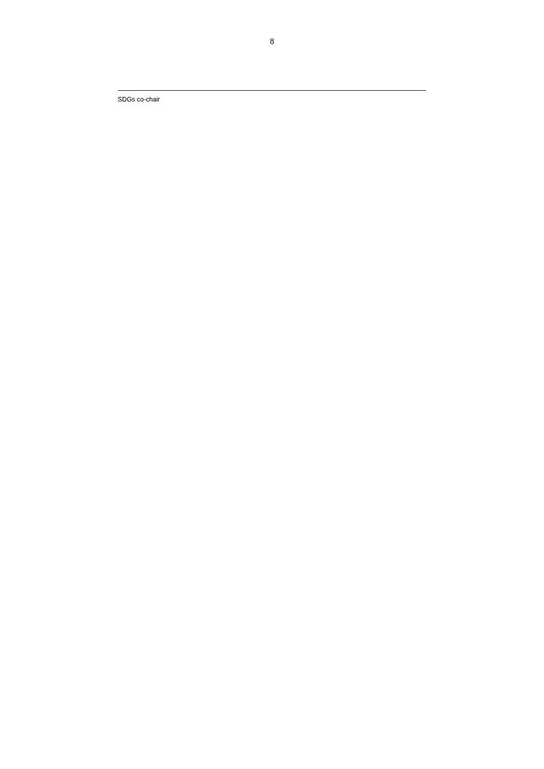8
SDGs co-chair